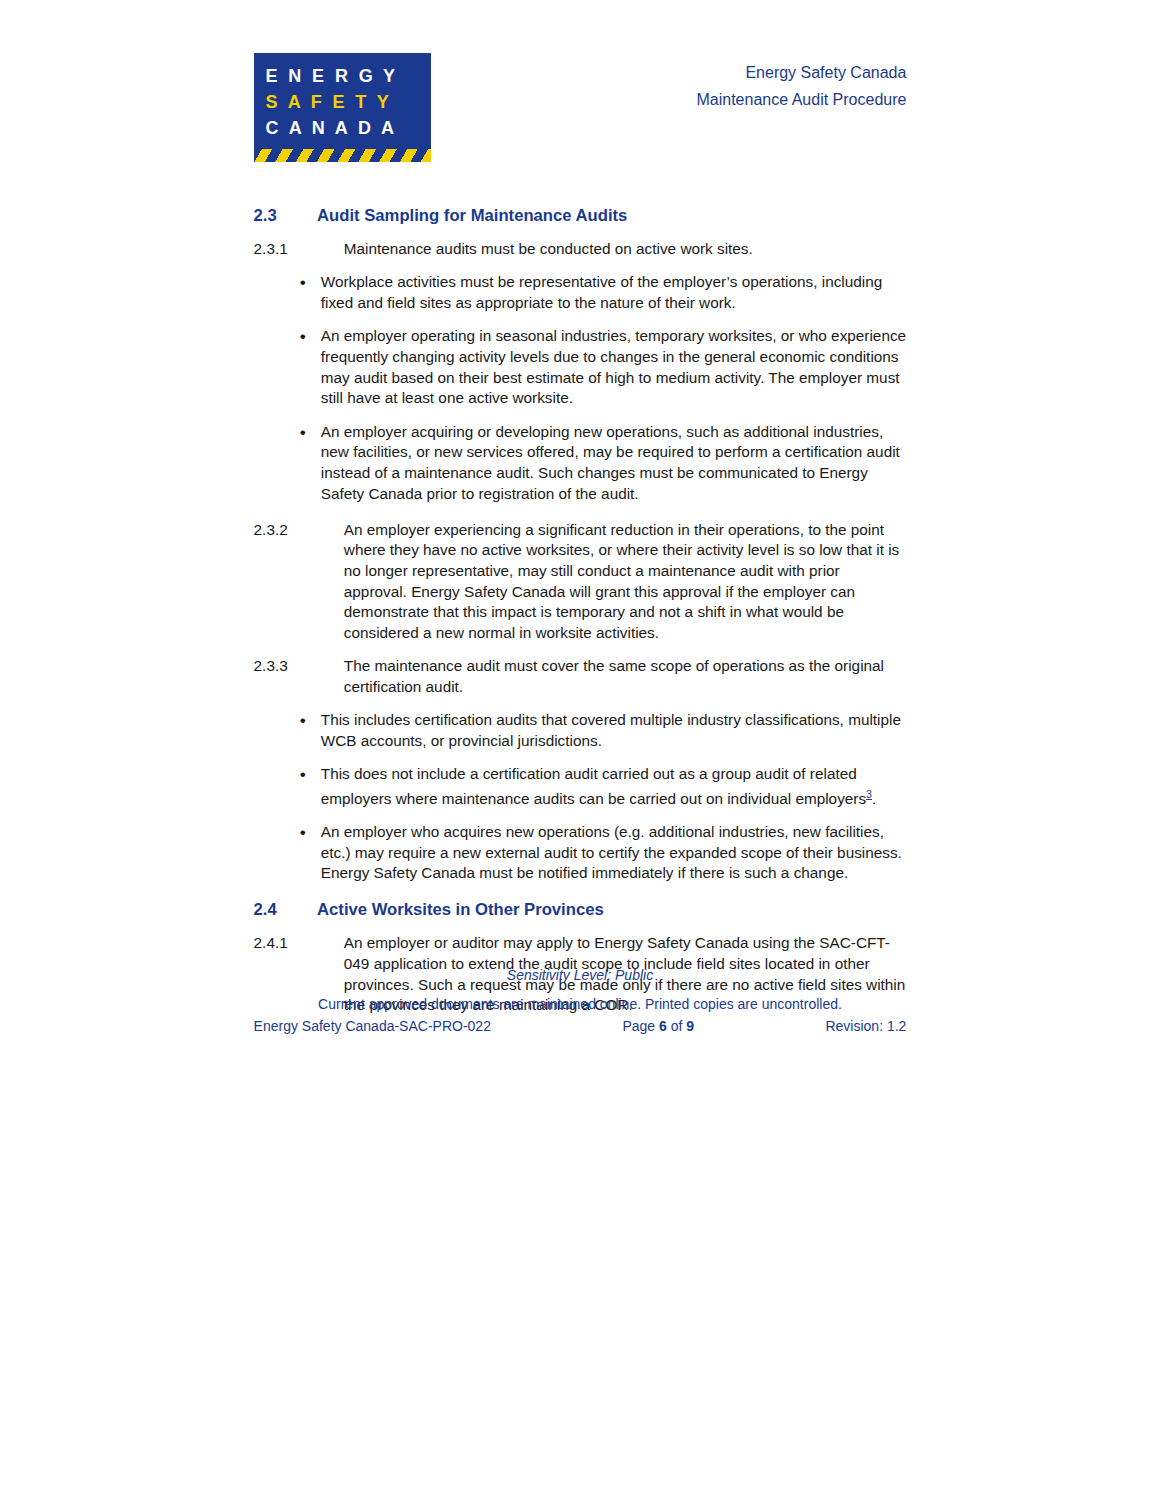E N E R G Y
S A F E T Y
C A N A D A
Energy Safety Canada
Maintenance Audit Procedure
2.3 Audit Sampling for Maintenance Audits
2.3.1
Maintenance audits must be conducted on active work sites.
Workplace activities must be representative of the employer’s operations, including fixed and field sites as appropriate to the nature of their work.
An employer operating in seasonal industries, temporary worksites, or who experience frequently changing activity levels due to changes in the general economic conditions may audit based on their best estimate of high to medium activity. The employer must still have at least one active worksite.
An employer acquiring or developing new operations, such as additional industries, new facilities, or new services offered, may be required to perform a certification audit instead of a maintenance audit. Such changes must be communicated to Energy Safety Canada prior to registration of the audit.
2.3.2
An employer experiencing a significant reduction in their operations, to the point where they have no active worksites, or where their activity level is so low that it is no longer representative, may still conduct a maintenance audit with prior approval. Energy Safety Canada will grant this approval if the employer can demonstrate that this impact is temporary and not a shift in what would be considered a new normal in worksite activities.
2.3.3
The maintenance audit must cover the same scope of operations as the original certification audit.
This includes certification audits that covered multiple industry classifications, multiple WCB accounts, or provincial jurisdictions.
This does not include a certification audit carried out as a group audit of related employers where maintenance audits can be carried out on individual employers3.
An employer who acquires new operations (e.g. additional industries, new facilities, etc.) may require a new external audit to certify the expanded scope of their business. Energy Safety Canada must be notified immediately if there is such a change.
2.4 Active Worksites in Other Provinces
2.4.1
An employer or auditor may apply to Energy Safety Canada using the SAC-CFT-049 application to extend the audit scope to include field sites located in other provinces. Such a request may be made only if there are no active field sites within the provinces they are maintaining a COR.
Sensitivity Level: Public
Current approved documents are maintained online. Printed copies are uncontrolled.
Energy Safety Canada-SAC-PRO-022
Page 6 of 9
Revision: 1.2